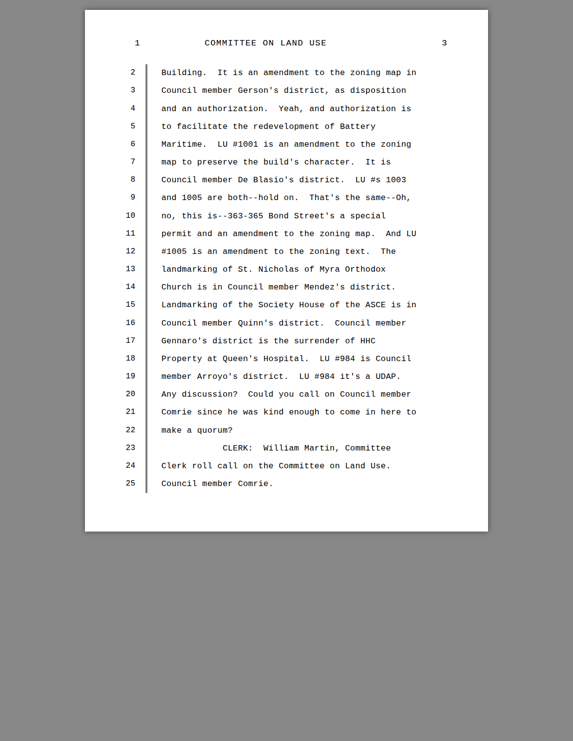1 COMMITTEE ON LAND USE 3
| 2 | Building. It is an amendment to the zoning map in |
| 3 | Council member Gerson's district, as disposition |
| 4 | and an authorization. Yeah, and authorization is |
| 5 | to facilitate the redevelopment of Battery |
| 6 | Maritime. LU #1001 is an amendment to the zoning |
| 7 | map to preserve the build's character. It is |
| 8 | Council member De Blasio's district. LU #s 1003 |
| 9 | and 1005 are both--hold on. That's the same--Oh, |
| 10 | no, this is--363-365 Bond Street's a special |
| 11 | permit and an amendment to the zoning map. And LU |
| 12 | #1005 is an amendment to the zoning text. The |
| 13 | landmarking of St. Nicholas of Myra Orthodox |
| 14 | Church is in Council member Mendez's district. |
| 15 | Landmarking of the Society House of the ASCE is in |
| 16 | Council member Quinn's district. Council member |
| 17 | Gennaro's district is the surrender of HHC |
| 18 | Property at Queen's Hospital. LU #984 is Council |
| 19 | member Arroyo's district. LU #984 it's a UDAP. |
| 20 | Any discussion? Could you call on Council member |
| 21 | Comrie since he was kind enough to come in here to |
| 22 | make a quorum? |
| 23 | CLERK: William Martin, Committee |
| 24 | Clerk roll call on the Committee on Land Use. |
| 25 | Council member Comrie. |